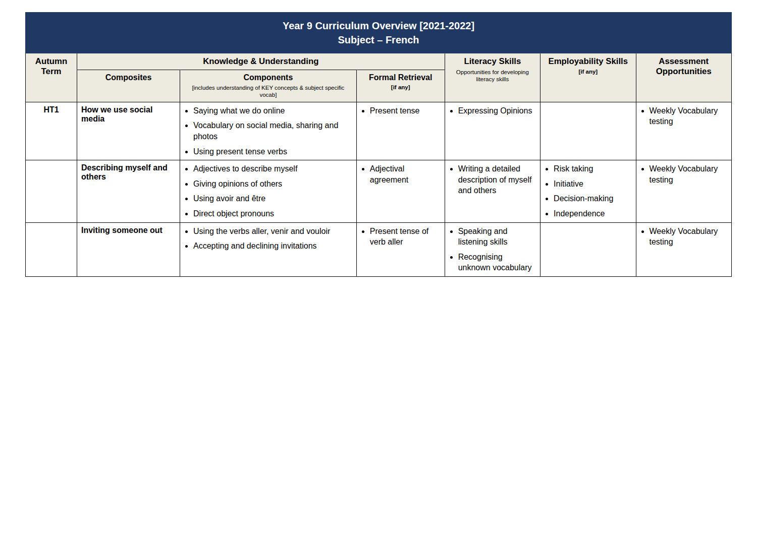| Year 9 Curriculum Overview [2021-2022] Subject – French |
| --- |
| Autumn Term | Knowledge & Understanding | Literacy Skills Opportunities for developing literacy skills | Employability Skills [if any] | Assessment Opportunities |
| Composites | Components [includes understanding of KEY concepts & subject specific vocab] | Formal Retrieval [if any] |
| HT1 | How we use social media | Saying what we do online Vocabulary on social media, sharing and photos Using present tense verbs | Present tense | Expressing Opinions | | Weekly Vocabulary testing |
| | Describing myself and others | Adjectives to describe myself Giving opinions of others Using avoir and être Direct object pronouns | Adjectival agreement | Writing a detailed description of myself and others | Risk taking Initiative Decision-making Independence | Weekly Vocabulary testing |
| | Inviting someone out | Using the verbs aller, venir and vouloir Accepting and declining invitations | Present tense of verb aller | Speaking and listening skills Recognising unknown vocabulary | | Weekly Vocabulary testing |